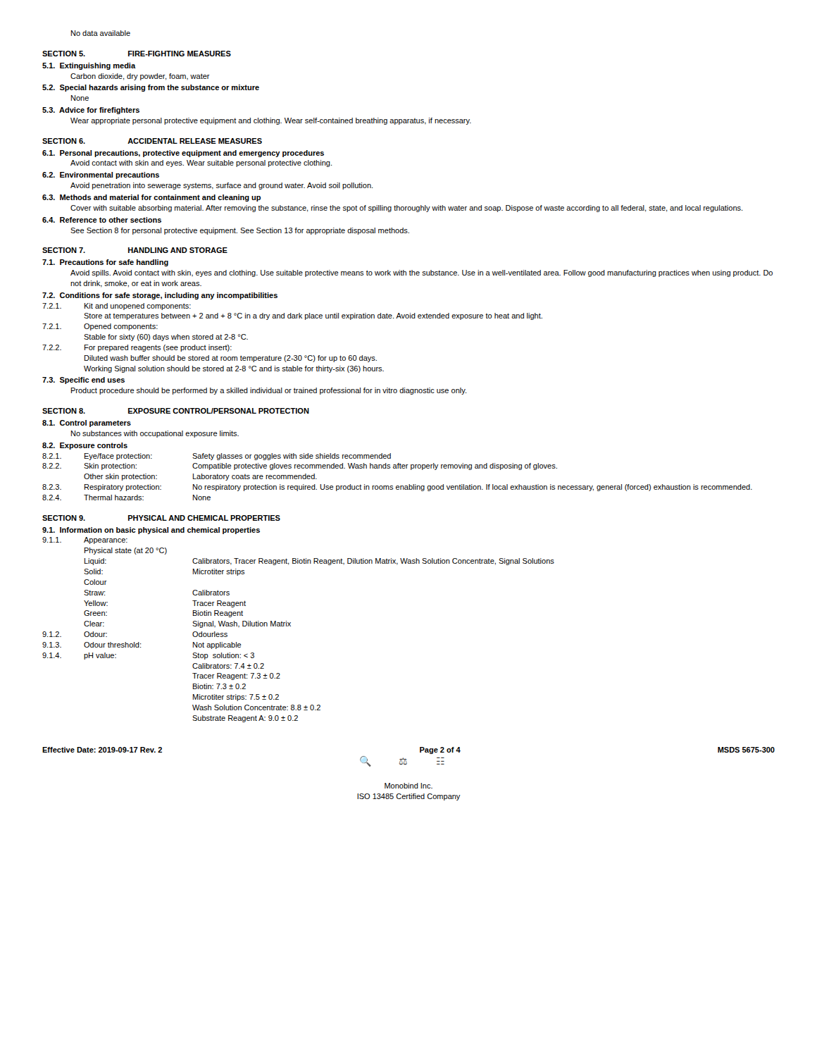No data available
SECTION 5.FIRE-FIGHTING MEASURES
5.1. Extinguishing media
Carbon dioxide, dry powder, foam, water
5.2. Special hazards arising from the substance or mixture
None
5.3. Advice for firefighters
Wear appropriate personal protective equipment and clothing. Wear self-contained breathing apparatus, if necessary.
SECTION 6.ACCIDENTAL RELEASE MEASURES
6.1. Personal precautions, protective equipment and emergency procedures
Avoid contact with skin and eyes. Wear suitable personal protective clothing.
6.2. Environmental precautions
Avoid penetration into sewerage systems, surface and ground water. Avoid soil pollution.
6.3. Methods and material for containment and cleaning up
Cover with suitable absorbing material. After removing the substance, rinse the spot of spilling thoroughly with water and soap. Dispose of waste according to all federal, state, and local regulations.
6.4. Reference to other sections
See Section 8 for personal protective equipment. See Section 13 for appropriate disposal methods.
SECTION 7.HANDLING AND STORAGE
7.1. Precautions for safe handling
Avoid spills. Avoid contact with skin, eyes and clothing. Use suitable protective means to work with the substance. Use in a well-ventilated area. Follow good manufacturing practices when using product. Do not drink, smoke, or eat in work areas.
7.2. Conditions for safe storage, including any incompatibilities
| 7.2.1. | Kit and unopened components: |
| | Store at temperatures between + 2 and + 8 °C in a dry and dark place until expiration date. Avoid extended exposure to heat and light. |
| 7.2.1. | Opened components: |
| | Stable for sixty (60) days when stored at 2-8 °C. |
| 7.2.2. | For prepared reagents (see product insert): |
| | Diluted wash buffer should be stored at room temperature (2-30 °C) for up to 60 days. |
| | Working Signal solution should be stored at 2-8 °C and is stable for thirty-six (36) hours. |
7.3. Specific end uses
Product procedure should be performed by a skilled individual or trained professional for in vitro diagnostic use only.
SECTION 8.EXPOSURE CONTROL/PERSONAL PROTECTION
8.1. Control parameters
No substances with occupational exposure limits.
8.2. Exposure controls
| 8.2.1. | Eye/face protection: | Safety glasses or goggles with side shields recommended |
| 8.2.2. | Skin protection: | Compatible protective gloves recommended. Wash hands after properly removing and disposing of gloves. |
| | Other skin protection: | Laboratory coats are recommended. |
| 8.2.3. | Respiratory protection: | No respiratory protection is required. Use product in rooms enabling good ventilation. If local exhaustion is necessary, general (forced) exhaustion is recommended. |
| 8.2.4. | Thermal hazards: | None |
SECTION 9.PHYSICAL AND CHEMICAL PROPERTIES
9.1. Information on basic physical and chemical properties
| 9.1.1. | Appearance: |
| | Physical state (at 20 °C) |
| | Liquid: | Calibrators, Tracer Reagent, Biotin Reagent, Dilution Matrix, Wash Solution Concentrate, Signal Solutions |
| | Solid: | Microtiter strips |
| | Colour | |
| | Straw: | Calibrators |
| | Yellow: | Tracer Reagent |
| | Green: | Biotin Reagent |
| | Clear: | Signal, Wash, Dilution Matrix |
| 9.1.2. | Odour: | Odourless |
| 9.1.3. | Odour threshold: | Not applicable |
| 9.1.4. | pH value: | Stop solution: < 3 |
| | | Calibrators: 7.4 ± 0.2 |
| | | Tracer Reagent: 7.3 ± 0.2 |
| | | Biotin: 7.3 ± 0.2 |
| | | Microtiter strips: 7.5 ± 0.2 |
| | | Wash Solution Concentrate: 8.8 ± 0.2 |
| | | Substrate Reagent A: 9.0 ± 0.2 |
Effective Date: 2019-09-17 Rev. 2 Page 2 of 4 MSDS 5675-300
🔍 ⚖ ☷
Monobind Inc.
ISO 13485 Certified Company